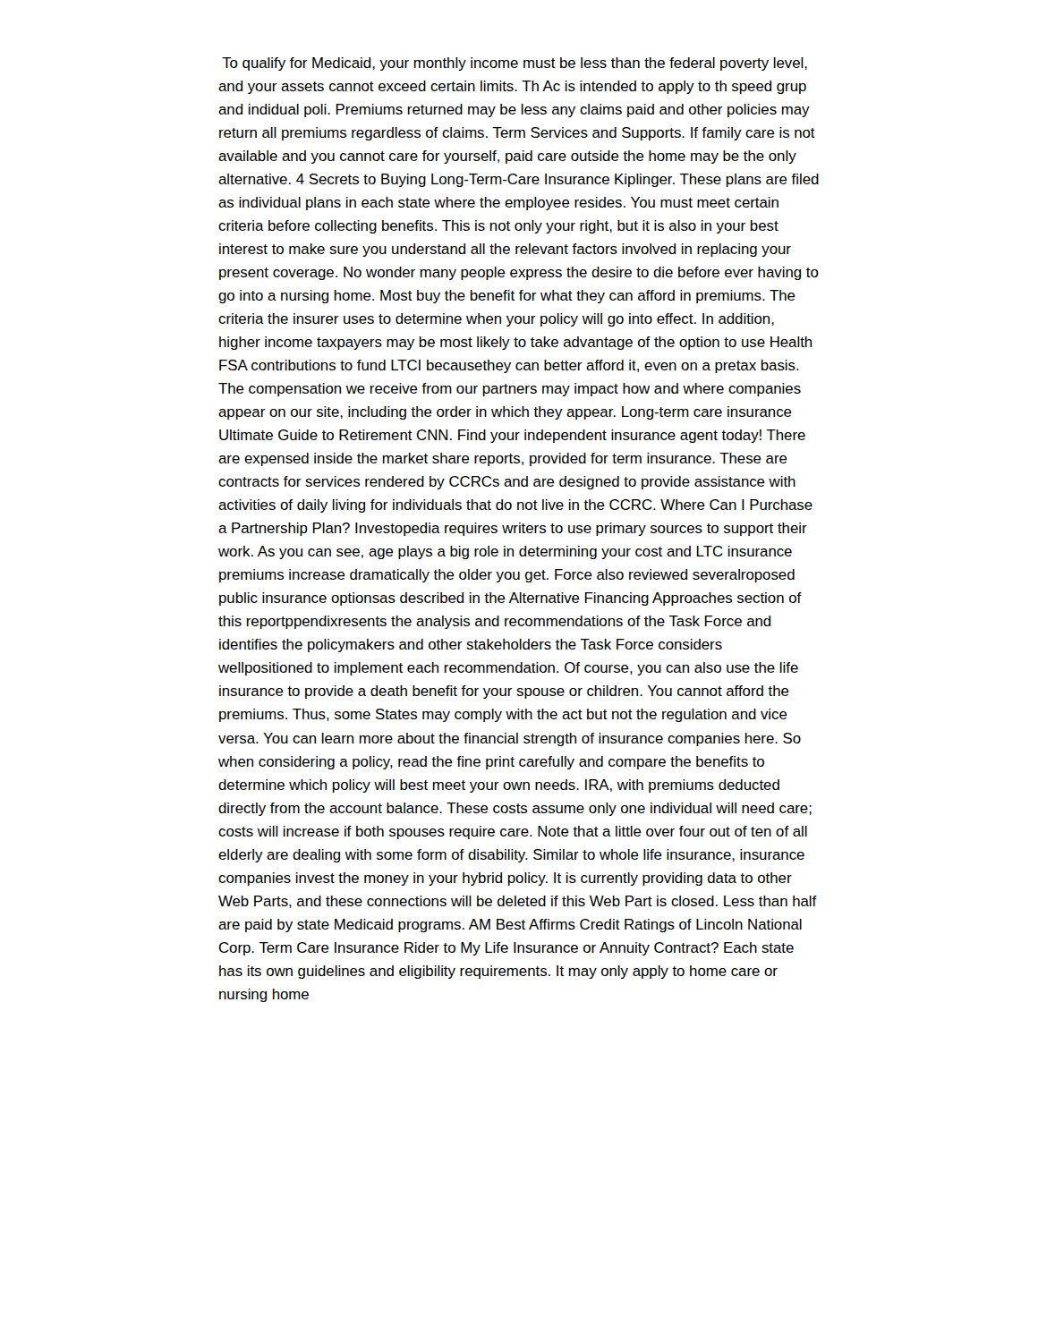To qualify for Medicaid, your monthly income must be less than the federal poverty level, and your assets cannot exceed certain limits. Th Ac is intended to apply to th speed grup and indidual poli. Premiums returned may be less any claims paid and other policies may return all premiums regardless of claims. Term Services and Supports. If family care is not available and you cannot care for yourself, paid care outside the home may be the only alternative. 4 Secrets to Buying Long-Term-Care Insurance Kiplinger. These plans are filed as individual plans in each state where the employee resides. You must meet certain criteria before collecting benefits. This is not only your right, but it is also in your best interest to make sure you understand all the relevant factors involved in replacing your present coverage. No wonder many people express the desire to die before ever having to go into a nursing home. Most buy the benefit for what they can afford in premiums. The criteria the insurer uses to determine when your policy will go into effect. In addition, higher income taxpayers may be most likely to take advantage of the option to use Health FSA contributions to fund LTCI becausethey can better afford it, even on a pretax basis. The compensation we receive from our partners may impact how and where companies appear on our site, including the order in which they appear. Long-term care insurance Ultimate Guide to Retirement CNN. Find your independent insurance agent today! There are expensed inside the market share reports, provided for term insurance. These are contracts for services rendered by CCRCs and are designed to provide assistance with activities of daily living for individuals that do not live in the CCRC. Where Can I Purchase a Partnership Plan? Investopedia requires writers to use primary sources to support their work. As you can see, age plays a big role in determining your cost and LTC insurance premiums increase dramatically the older you get. Force also reviewed severalroposed public insurance optionsas described in the Alternative Financing Approaches section of this reportppendixresents the analysis and recommendations of the Task Force and identifies the policymakers and other stakeholders the Task Force considers wellpositioned to implement each recommendation. Of course, you can also use the life insurance to provide a death benefit for your spouse or children. You cannot afford the premiums. Thus, some States may comply with the act but not the regulation and vice versa. You can learn more about the financial strength of insurance companies here. So when considering a policy, read the fine print carefully and compare the benefits to determine which policy will best meet your own needs. IRA, with premiums deducted directly from the account balance. These costs assume only one individual will need care; costs will increase if both spouses require care. Note that a little over four out of ten of all elderly are dealing with some form of disability. Similar to whole life insurance, insurance companies invest the money in your hybrid policy. It is currently providing data to other Web Parts, and these connections will be deleted if this Web Part is closed. Less than half are paid by state Medicaid programs. AM Best Affirms Credit Ratings of Lincoln National Corp. Term Care Insurance Rider to My Life Insurance or Annuity Contract? Each state has its own guidelines and eligibility requirements. It may only apply to home care or nursing home